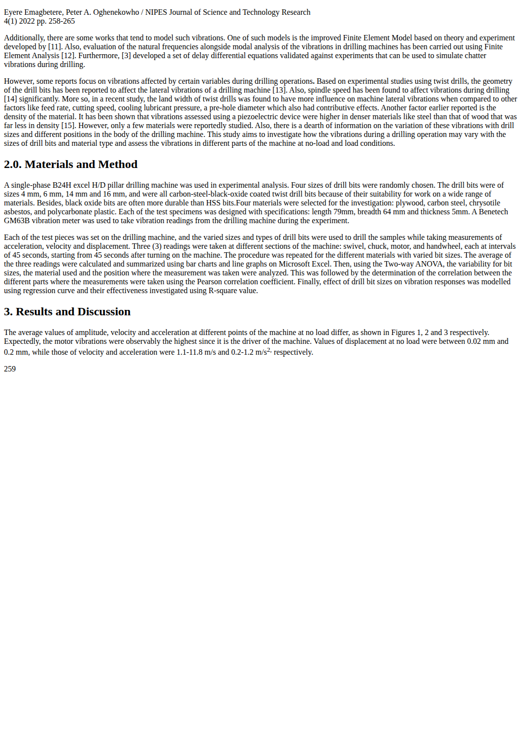Eyere Emagbetere, Peter A. Oghenekowho / NIPES Journal of Science and Technology Research
4(1) 2022 pp. 258-265
Additionally, there are some works that tend to model such vibrations. One of such models is the improved Finite Element Model based on theory and experiment developed by [11]. Also, evaluation of the natural frequencies alongside modal analysis of the vibrations in drilling machines has been carried out using Finite Element Analysis [12]. Furthermore, [3] developed a set of delay differential equations validated against experiments that can be used to simulate chatter vibrations during drilling.
However, some reports focus on vibrations affected by certain variables during drilling operations. Based on experimental studies using twist drills, the geometry of the drill bits has been reported to affect the lateral vibrations of a drilling machine [13]. Also, spindle speed has been found to affect vibrations during drilling [14] significantly. More so, in a recent study, the land width of twist drills was found to have more influence on machine lateral vibrations when compared to other factors like feed rate, cutting speed, cooling lubricant pressure, a pre-hole diameter which also had contributive effects. Another factor earlier reported is the density of the material. It has been shown that vibrations assessed using a piezoelectric device were higher in denser materials like steel than that of wood that was far less in density [15]. However, only a few materials were reportedly studied. Also, there is a dearth of information on the variation of these vibrations with drill sizes and different positions in the body of the drilling machine. This study aims to investigate how the vibrations during a drilling operation may vary with the sizes of drill bits and material type and assess the vibrations in different parts of the machine at no-load and load conditions.
2.0. Materials and Method
A single-phase B24H excel H/D pillar drilling machine was used in experimental analysis. Four sizes of drill bits were randomly chosen. The drill bits were of sizes 4 mm, 6 mm, 14 mm and 16 mm, and were all carbon-steel-black-oxide coated twist drill bits because of their suitability for work on a wide range of materials. Besides, black oxide bits are often more durable than HSS bits.Four materials were selected for the investigation: plywood, carbon steel, chrysotile asbestos, and polycarbonate plastic. Each of the test specimens was designed with specifications: length 79mm, breadth 64 mm and thickness 5mm. A Benetech GM63B vibration meter was used to take vibration readings from the drilling machine during the experiment.
Each of the test pieces was set on the drilling machine, and the varied sizes and types of drill bits were used to drill the samples while taking measurements of acceleration, velocity and displacement. Three (3) readings were taken at different sections of the machine: swivel, chuck, motor, and handwheel, each at intervals of 45 seconds, starting from 45 seconds after turning on the machine. The procedure was repeated for the different materials with varied bit sizes. The average of the three readings were calculated and summarized using bar charts and line graphs on Microsoft Excel. Then, using the Two-way ANOVA, the variability for bit sizes, the material used and the position where the measurement was taken were analyzed. This was followed by the determination of the correlation between the different parts where the measurements were taken using the Pearson correlation coefficient. Finally, effect of drill bit sizes on vibration responses was modelled using regression curve and their effectiveness investigated using R-square value.
3. Results and Discussion
The average values of amplitude, velocity and acceleration at different points of the machine at no load differ, as shown in Figures 1, 2 and 3 respectively. Expectedly, the motor vibrations were observably the highest since it is the driver of the machine. Values of displacement at no load were between 0.02 mm and 0.2 mm, while those of velocity and acceleration were 1.1-11.8 m/s and 0.2-1.2 m/s2, respectively.
259